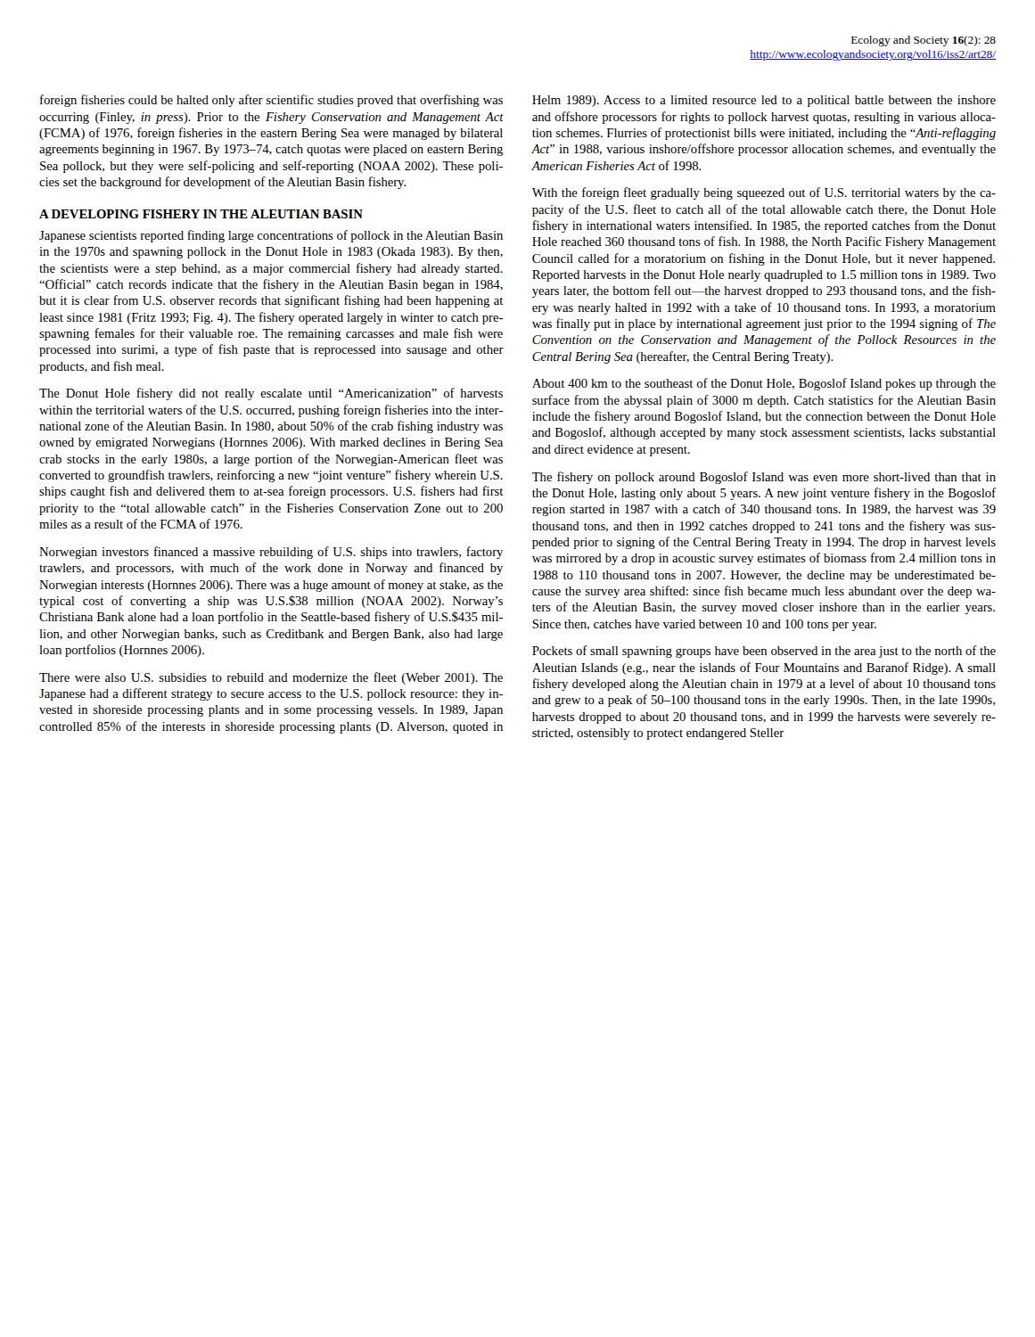Ecology and Society 16(2): 28
http://www.ecologyandsociety.org/vol16/iss2/art28/
foreign fisheries could be halted only after scientific studies proved that overfishing was occurring (Finley, in press). Prior to the Fishery Conservation and Management Act (FCMA) of 1976, foreign fisheries in the eastern Bering Sea were managed by bilateral agreements beginning in 1967. By 1973–74, catch quotas were placed on eastern Bering Sea pollock, but they were self-policing and self-reporting (NOAA 2002). These policies set the background for development of the Aleutian Basin fishery.
A Developing Fishery in the Aleutian Basin
Japanese scientists reported finding large concentrations of pollock in the Aleutian Basin in the 1970s and spawning pollock in the Donut Hole in 1983 (Okada 1983). By then, the scientists were a step behind, as a major commercial fishery had already started. “Official” catch records indicate that the fishery in the Aleutian Basin began in 1984, but it is clear from U.S. observer records that significant fishing had been happening at least since 1981 (Fritz 1993; Fig. 4). The fishery operated largely in winter to catch pre-spawning females for their valuable roe. The remaining carcasses and male fish were processed into surimi, a type of fish paste that is reprocessed into sausage and other products, and fish meal.
The Donut Hole fishery did not really escalate until “Americanization” of harvests within the territorial waters of the U.S. occurred, pushing foreign fisheries into the international zone of the Aleutian Basin. In 1980, about 50% of the crab fishing industry was owned by emigrated Norwegians (Hornnes 2006). With marked declines in Bering Sea crab stocks in the early 1980s, a large portion of the Norwegian-American fleet was converted to groundfish trawlers, reinforcing a new “joint venture” fishery wherein U.S. ships caught fish and delivered them to at-sea foreign processors. U.S. fishers had first priority to the “total allowable catch” in the Fisheries Conservation Zone out to 200 miles as a result of the FCMA of 1976.
Norwegian investors financed a massive rebuilding of U.S. ships into trawlers, factory trawlers, and processors, with much of the work done in Norway and financed by Norwegian interests (Hornnes 2006). There was a huge amount of money at stake, as the typical cost of converting a ship was U.S.$38 million (NOAA 2002). Norway’s Christiana Bank alone had a loan portfolio in the Seattle-based fishery of U.S.$435 million, and other Norwegian banks, such as Creditbank and Bergen Bank, also had large loan portfolios (Hornnes 2006).
There were also U.S. subsidies to rebuild and modernize the fleet (Weber 2001). The Japanese had a different strategy to secure access to the U.S. pollock resource: they invested in shoreside processing plants and in some processing vessels. In 1989, Japan controlled 85% of the interests in shoreside processing plants (D. Alverson, quoted in Helm 1989). Access to a limited resource led to a political battle between the inshore and offshore processors for rights to pollock harvest quotas, resulting in various allocation schemes. Flurries of protectionist bills were initiated, including the “Anti-reflagging Act” in 1988, various inshore/offshore processor allocation schemes, and eventually the American Fisheries Act of 1998.
With the foreign fleet gradually being squeezed out of U.S. territorial waters by the capacity of the U.S. fleet to catch all of the total allowable catch there, the Donut Hole fishery in international waters intensified. In 1985, the reported catches from the Donut Hole reached 360 thousand tons of fish. In 1988, the North Pacific Fishery Management Council called for a moratorium on fishing in the Donut Hole, but it never happened. Reported harvests in the Donut Hole nearly quadrupled to 1.5 million tons in 1989. Two years later, the bottom fell out—the harvest dropped to 293 thousand tons, and the fishery was nearly halted in 1992 with a take of 10 thousand tons. In 1993, a moratorium was finally put in place by international agreement just prior to the 1994 signing of The Convention on the Conservation and Management of the Pollock Resources in the Central Bering Sea (hereafter, the Central Bering Treaty).
About 400 km to the southeast of the Donut Hole, Bogoslof Island pokes up through the surface from the abyssal plain of 3000 m depth. Catch statistics for the Aleutian Basin include the fishery around Bogoslof Island, but the connection between the Donut Hole and Bogoslof, although accepted by many stock assessment scientists, lacks substantial and direct evidence at present.
The fishery on pollock around Bogoslof Island was even more short-lived than that in the Donut Hole, lasting only about 5 years. A new joint venture fishery in the Bogoslof region started in 1987 with a catch of 340 thousand tons. In 1989, the harvest was 39 thousand tons, and then in 1992 catches dropped to 241 tons and the fishery was suspended prior to signing of the Central Bering Treaty in 1994. The drop in harvest levels was mirrored by a drop in acoustic survey estimates of biomass from 2.4 million tons in 1988 to 110 thousand tons in 2007. However, the decline may be underestimated because the survey area shifted: since fish became much less abundant over the deep waters of the Aleutian Basin, the survey moved closer inshore than in the earlier years. Since then, catches have varied between 10 and 100 tons per year.
Pockets of small spawning groups have been observed in the area just to the north of the Aleutian Islands (e.g., near the islands of Four Mountains and Baranof Ridge). A small fishery developed along the Aleutian chain in 1979 at a level of about 10 thousand tons and grew to a peak of 50–100 thousand tons in the early 1990s. Then, in the late 1990s, harvests dropped to about 20 thousand tons, and in 1999 the harvests were severely restricted, ostensibly to protect endangered Steller